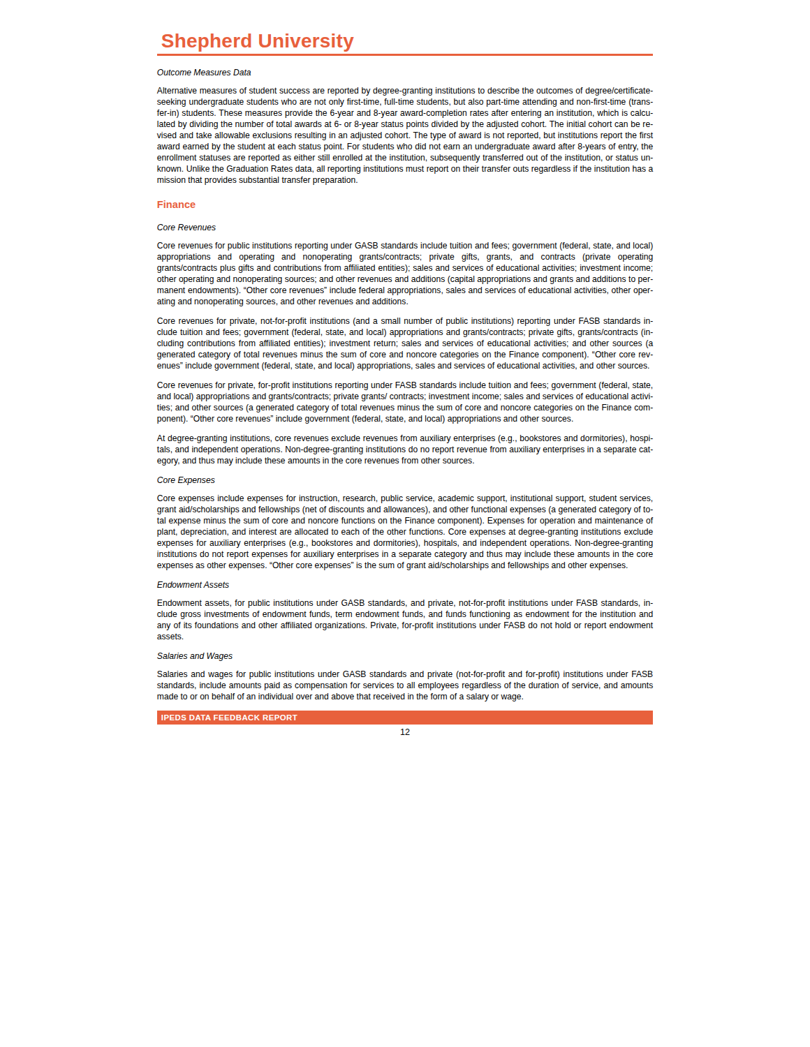Shepherd University
Outcome Measures Data
Alternative measures of student success are reported by degree-granting institutions to describe the outcomes of degree/certificate-seeking undergraduate students who are not only first-time, full-time students, but also part-time attending and non-first-time (transfer-in) students. These measures provide the 6-year and 8-year award-completion rates after entering an institution, which is calculated by dividing the number of total awards at 6- or 8-year status points divided by the adjusted cohort. The initial cohort can be revised and take allowable exclusions resulting in an adjusted cohort. The type of award is not reported, but institutions report the first award earned by the student at each status point. For students who did not earn an undergraduate award after 8-years of entry, the enrollment statuses are reported as either still enrolled at the institution, subsequently transferred out of the institution, or status unknown. Unlike the Graduation Rates data, all reporting institutions must report on their transfer outs regardless if the institution has a mission that provides substantial transfer preparation.
Finance
Core Revenues
Core revenues for public institutions reporting under GASB standards include tuition and fees; government (federal, state, and local) appropriations and operating and nonoperating grants/contracts; private gifts, grants, and contracts (private operating grants/contracts plus gifts and contributions from affiliated entities); sales and services of educational activities; investment income; other operating and nonoperating sources; and other revenues and additions (capital appropriations and grants and additions to permanent endowments). “Other core revenues” include federal appropriations, sales and services of educational activities, other operating and nonoperating sources, and other revenues and additions.
Core revenues for private, not-for-profit institutions (and a small number of public institutions) reporting under FASB standards include tuition and fees; government (federal, state, and local) appropriations and grants/contracts; private gifts, grants/contracts (including contributions from affiliated entities); investment return; sales and services of educational activities; and other sources (a generated category of total revenues minus the sum of core and noncore categories on the Finance component). “Other core revenues” include government (federal, state, and local) appropriations, sales and services of educational activities, and other sources.
Core revenues for private, for-profit institutions reporting under FASB standards include tuition and fees; government (federal, state, and local) appropriations and grants/contracts; private grants/ contracts; investment income; sales and services of educational activities; and other sources (a generated category of total revenues minus the sum of core and noncore categories on the Finance component). “Other core revenues” include government (federal, state, and local) appropriations and other sources.
At degree-granting institutions, core revenues exclude revenues from auxiliary enterprises (e.g., bookstores and dormitories), hospitals, and independent operations. Non-degree-granting institutions do no report revenue from auxiliary enterprises in a separate category, and thus may include these amounts in the core revenues from other sources.
Core Expenses
Core expenses include expenses for instruction, research, public service, academic support, institutional support, student services, grant aid/scholarships and fellowships (net of discounts and allowances), and other functional expenses (a generated category of total expense minus the sum of core and noncore functions on the Finance component). Expenses for operation and maintenance of plant, depreciation, and interest are allocated to each of the other functions. Core expenses at degree-granting institutions exclude expenses for auxiliary enterprises (e.g., bookstores and dormitories), hospitals, and independent operations. Non-degree-granting institutions do not report expenses for auxiliary enterprises in a separate category and thus may include these amounts in the core expenses as other expenses. “Other core expenses” is the sum of grant aid/scholarships and fellowships and other expenses.
Endowment Assets
Endowment assets, for public institutions under GASB standards, and private, not-for-profit institutions under FASB standards, include gross investments of endowment funds, term endowment funds, and funds functioning as endowment for the institution and any of its foundations and other affiliated organizations. Private, for-profit institutions under FASB do not hold or report endowment assets.
Salaries and Wages
Salaries and wages for public institutions under GASB standards and private (not-for-profit and for-profit) institutions under FASB standards, include amounts paid as compensation for services to all employees regardless of the duration of service, and amounts made to or on behalf of an individual over and above that received in the form of a salary or wage.
IPEDS DATA FEEDBACK REPORT
12